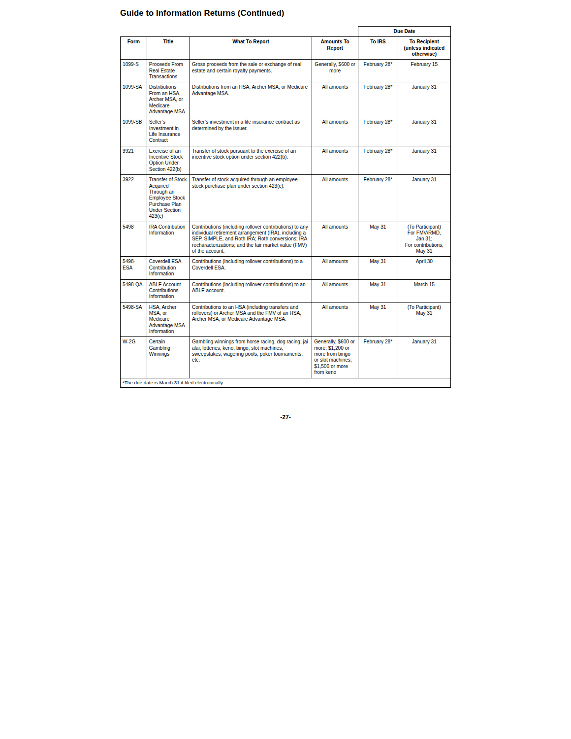Guide to Information Returns (Continued)
| | | | | Due Date |
| --- | --- | --- | --- | --- |
| Form | Title | What To Report | Amounts To Report | To IRS | To Recipient (unless indicated otherwise) |
| 1099-S | Proceeds From Real Estate Transactions | Gross proceeds from the sale or exchange of real estate and certain royalty payments. | Generally, $600 or more | February 28* | February 15 |
| 1099-SA | Distributions From an HSA, Archer MSA, or Medicare Advantage MSA | Distributions from an HSA, Archer MSA, or Medicare Advantage MSA. | All amounts | February 28* | January 31 |
| 1099-SB | Seller’s Investment in Life Insurance Contract | Seller’s investment in a life insurance contract as determined by the issuer. | All amounts | February 28* | January 31 |
| 3921 | Exercise of an Incentive Stock Option Under Section 422(b) | Transfer of stock pursuant to the exercise of an incentive stock option under section 422(b). | All amounts | February 28* | January 31 |
| 3922 | Transfer of Stock Acquired Through an Employee Stock Purchase Plan Under Section 423(c) | Transfer of stock acquired through an employee stock purchase plan under section 423(c). | All amounts | February 28* | January 31 |
| 5498 | IRA Contribution Information | Contributions (including rollover contributions) to any individual retirement arrangement (IRA), including a SEP, SIMPLE, and Roth IRA; Roth conversions; IRA recharacterizations; and the fair market value (FMV) of the account. | All amounts | May 31 | (To Participant) For FMV/RMD, Jan 31; For contributions, May 31 |
| 5498-ESA | Coverdell ESA Contribution Information | Contributions (including rollover contributions) to a Coverdell ESA. | All amounts | May 31 | April 30 |
| 5498-QA | ABLE Account Contributions Information | Contributions (including rollover contributions) to an ABLE account. | All amounts | May 31 | March 15 |
| 5498-SA | HSA, Archer MSA, or Medicare Advantage MSA Information | Contributions to an HSA (including transfers and rollovers) or Archer MSA and the FMV of an HSA, Archer MSA, or Medicare Advantage MSA. | All amounts | May 31 | (To Participant) May 31 |
| W-2G | Certain Gambling Winnings | Gambling winnings from horse racing, dog racing, jai alai, lotteries, keno, bingo, slot machines, sweepstakes, wagering pools, poker tournaments, etc. | Generally, $600 or more; $1,200 or more from bingo or slot machines; $1,500 or more from keno | February 28* | January 31 |
| *The due date is March 31 if filed electronically. |
-27-